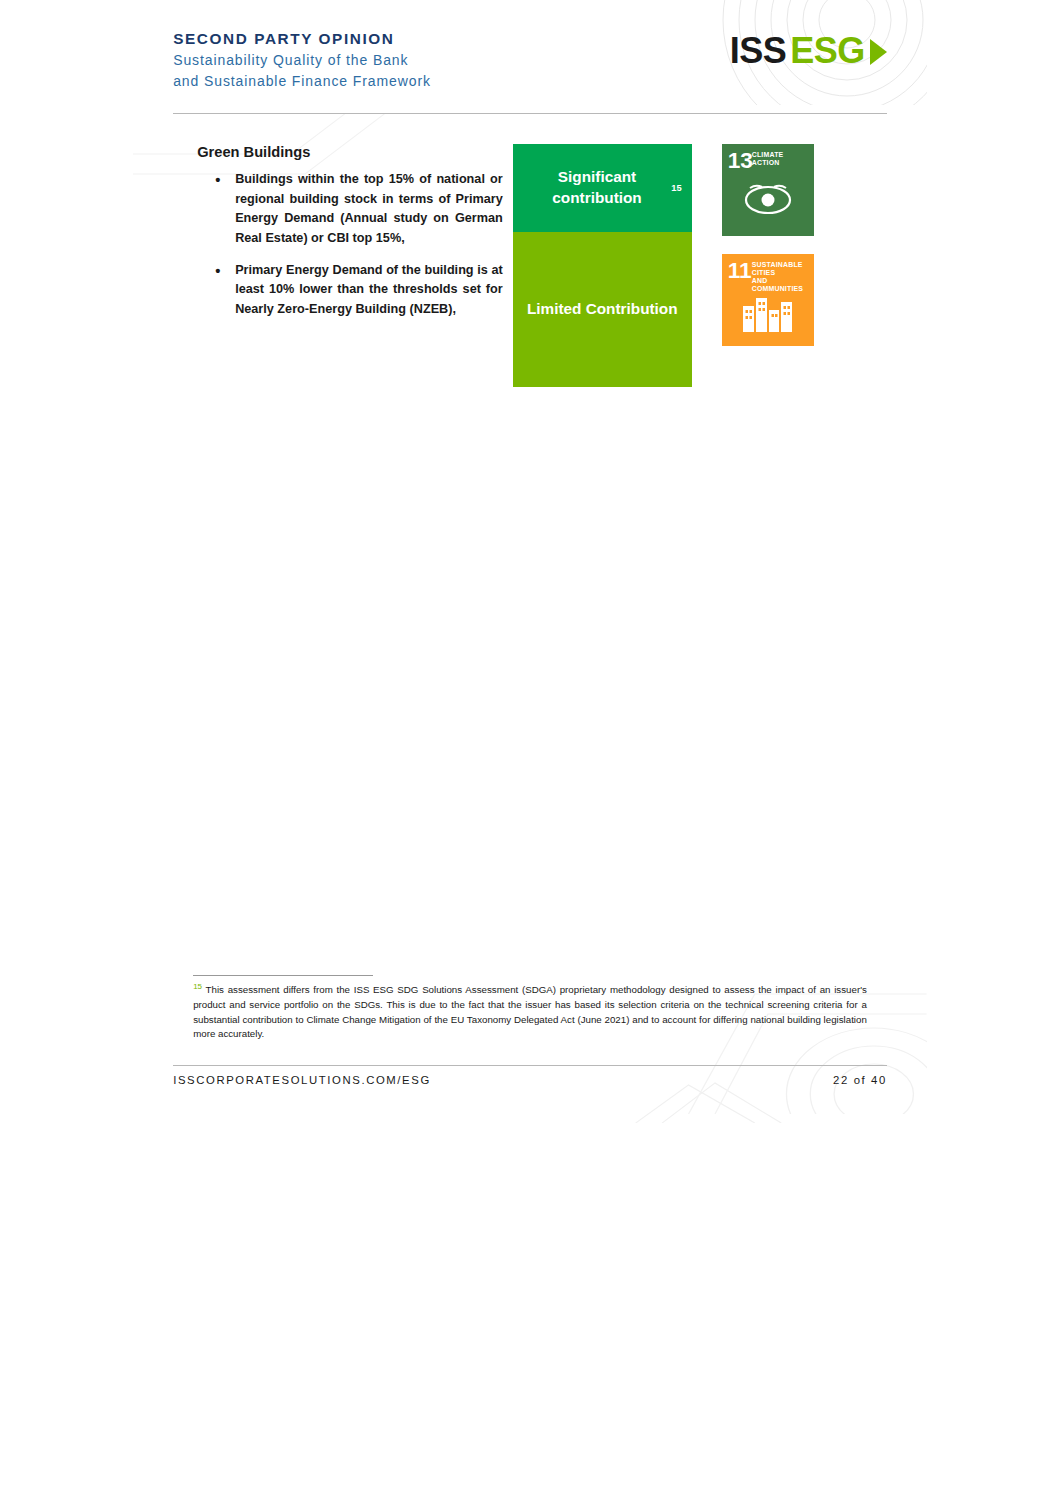Second Party Opinion
Sustainability Quality of the Bank
and Sustainable Finance Framework
ISS ESG
Green Buildings
Buildings within the top 15% of national or regional building stock in terms of Primary Energy Demand (Annual study on German Real Estate) or CBI top 15%,
Primary Energy Demand of the building is at least 10% lower than the thresholds set for Nearly Zero-Energy Building (NZEB),
Significant contribution15
Limited Contribution
13
Climate
Action
11
Sustainable Cities
and Communities
15 This assessment differs from the ISS ESG SDG Solutions Assessment (SDGA) proprietary methodology designed to assess the impact of an issuer's product and service portfolio on the SDGs. This is due to the fact that the issuer has based its selection criteria on the technical screening criteria for a substantial contribution to Climate Change Mitigation of the EU Taxonomy Delegated Act (June 2021) and to account for differing national building legislation more accurately.
ISSCORPORATESOLUTIONS.COM/ESG 22 of 40